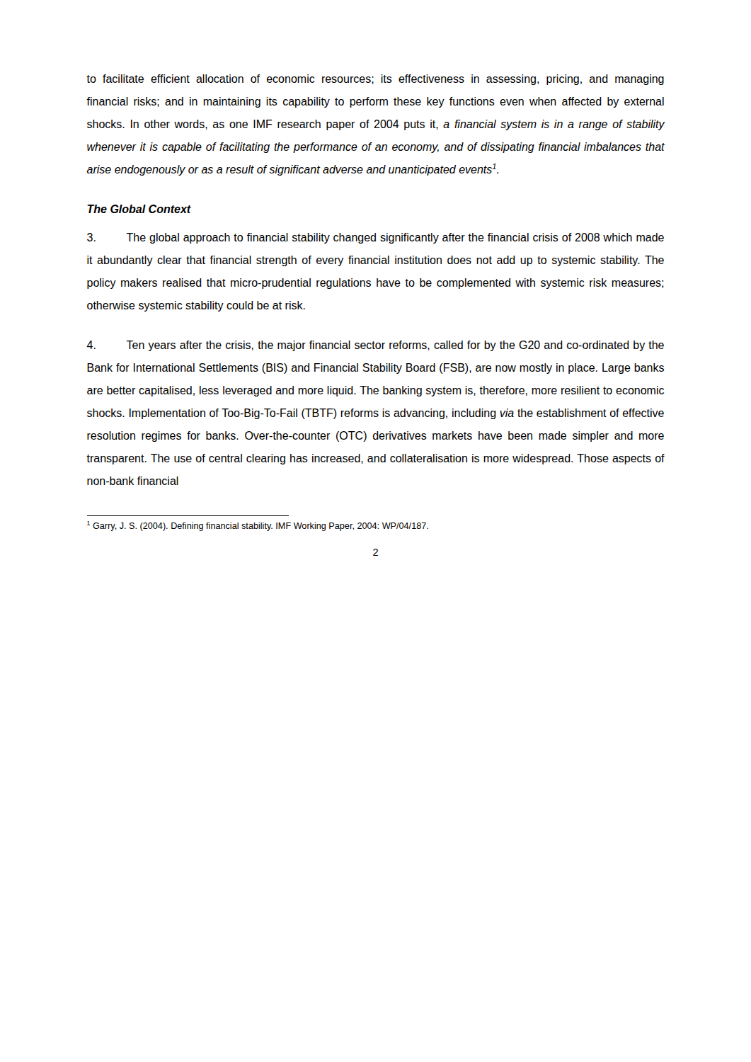to facilitate efficient allocation of economic resources; its effectiveness in assessing, pricing, and managing financial risks; and in maintaining its capability to perform these key functions even when affected by external shocks. In other words, as one IMF research paper of 2004 puts it, a financial system is in a range of stability whenever it is capable of facilitating the performance of an economy, and of dissipating financial imbalances that arise endogenously or as a result of significant adverse and unanticipated events1.
The Global Context
3. The global approach to financial stability changed significantly after the financial crisis of 2008 which made it abundantly clear that financial strength of every financial institution does not add up to systemic stability. The policy makers realised that micro-prudential regulations have to be complemented with systemic risk measures; otherwise systemic stability could be at risk.
4. Ten years after the crisis, the major financial sector reforms, called for by the G20 and co-ordinated by the Bank for International Settlements (BIS) and Financial Stability Board (FSB), are now mostly in place. Large banks are better capitalised, less leveraged and more liquid. The banking system is, therefore, more resilient to economic shocks. Implementation of Too-Big-To-Fail (TBTF) reforms is advancing, including via the establishment of effective resolution regimes for banks. Over-the-counter (OTC) derivatives markets have been made simpler and more transparent. The use of central clearing has increased, and collateralisation is more widespread. Those aspects of non-bank financial
1 Garry, J. S. (2004). Defining financial stability. IMF Working Paper, 2004: WP/04/187.
2